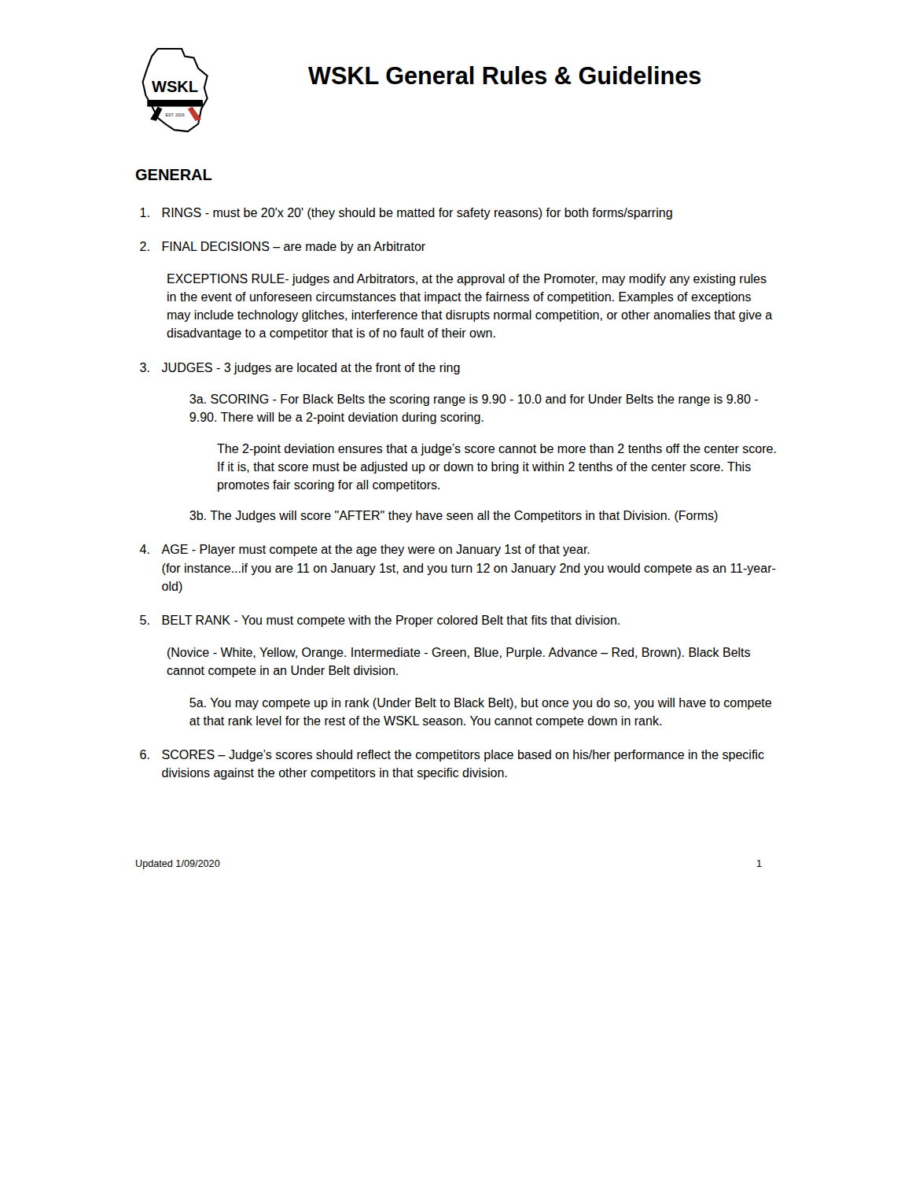WSKL EST. 2016
WSKL General Rules & Guidelines
GENERAL
RINGS - must be 20'x 20' (they should be matted for safety reasons) for both forms/sparring
FINAL DECISIONS – are made by an Arbitrator
EXCEPTIONS RULE- judges and Arbitrators, at the approval of the Promoter, may modify any existing rules in the event of unforeseen circumstances that impact the fairness of competition. Examples of exceptions may include technology glitches, interference that disrupts normal competition, or other anomalies that give a disadvantage to a competitor that is of no fault of their own.
JUDGES - 3 judges are located at the front of the ring
3a. SCORING - For Black Belts the scoring range is 9.90 - 10.0 and for Under Belts the range is 9.80 - 9.90. There will be a 2-point deviation during scoring.
The 2-point deviation ensures that a judge’s score cannot be more than 2 tenths off the center score. If it is, that score must be adjusted up or down to bring it within 2 tenths of the center score. This promotes fair scoring for all competitors.
3b. The Judges will score "AFTER" they have seen all the Competitors in that Division. (Forms)
AGE - Player must compete at the age they were on January 1st of that year.
(for instance...if you are 11 on January 1st, and you turn 12 on January 2nd you would compete as an 11-year-old)
BELT RANK - You must compete with the Proper colored Belt that fits that division.
(Novice - White, Yellow, Orange. Intermediate - Green, Blue, Purple. Advance – Red, Brown). Black Belts cannot compete in an Under Belt division.
5a. You may compete up in rank (Under Belt to Black Belt), but once you do so, you will have to compete at that rank level for the rest of the WSKL season. You cannot compete down in rank.
SCORES – Judge’s scores should reflect the competitors place based on his/her performance in the specific divisions against the other competitors in that specific division.
Updated 1/09/2020 1